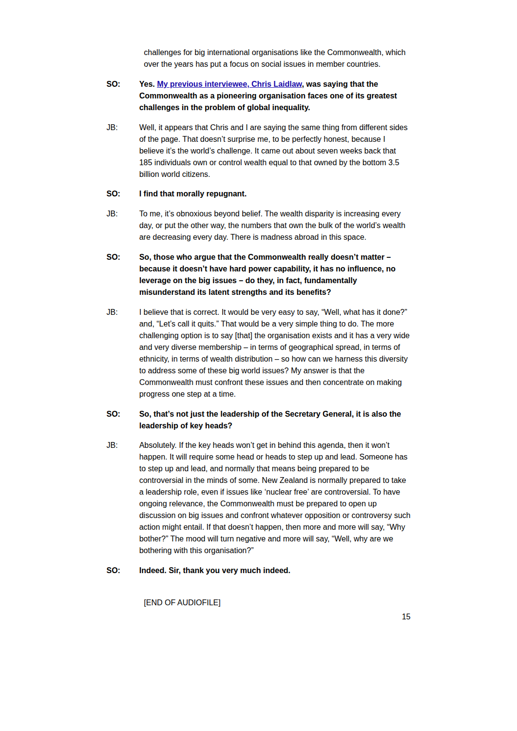challenges for big international organisations like the Commonwealth, which over the years has put a focus on social issues in member countries.
SO:
Yes. My previous interviewee, Chris Laidlaw, was saying that the Commonwealth as a pioneering organisation faces one of its greatest challenges in the problem of global inequality.
JB:
Well, it appears that Chris and I are saying the same thing from different sides of the page. That doesn’t surprise me, to be perfectly honest, because I believe it’s the world’s challenge. It came out about seven weeks back that 185 individuals own or control wealth equal to that owned by the bottom 3.5 billion world citizens.
SO:
I find that morally repugnant.
JB:
To me, it’s obnoxious beyond belief. The wealth disparity is increasing every day, or put the other way, the numbers that own the bulk of the world’s wealth are decreasing every day. There is madness abroad in this space.
SO:
So, those who argue that the Commonwealth really doesn’t matter – because it doesn’t have hard power capability, it has no influence, no leverage on the big issues – do they, in fact, fundamentally misunderstand its latent strengths and its benefits?
JB:
I believe that is correct. It would be very easy to say, “Well, what has it done?” and, “Let’s call it quits.” That would be a very simple thing to do. The more challenging option is to say [that] the organisation exists and it has a very wide and very diverse membership – in terms of geographical spread, in terms of ethnicity, in terms of wealth distribution – so how can we harness this diversity to address some of these big world issues? My answer is that the Commonwealth must confront these issues and then concentrate on making progress one step at a time.
SO:
So, that’s not just the leadership of the Secretary General, it is also the leadership of key heads?
JB:
Absolutely. If the key heads won’t get in behind this agenda, then it won’t happen. It will require some head or heads to step up and lead. Someone has to step up and lead, and normally that means being prepared to be controversial in the minds of some. New Zealand is normally prepared to take a leadership role, even if issues like ‘nuclear free’ are controversial. To have ongoing relevance, the Commonwealth must be prepared to open up discussion on big issues and confront whatever opposition or controversy such action might entail. If that doesn’t happen, then more and more will say, “Why bother?” The mood will turn negative and more will say, “Well, why are we bothering with this organisation?”
SO:
Indeed. Sir, thank you very much indeed.
[END OF AUDIOFILE]
15